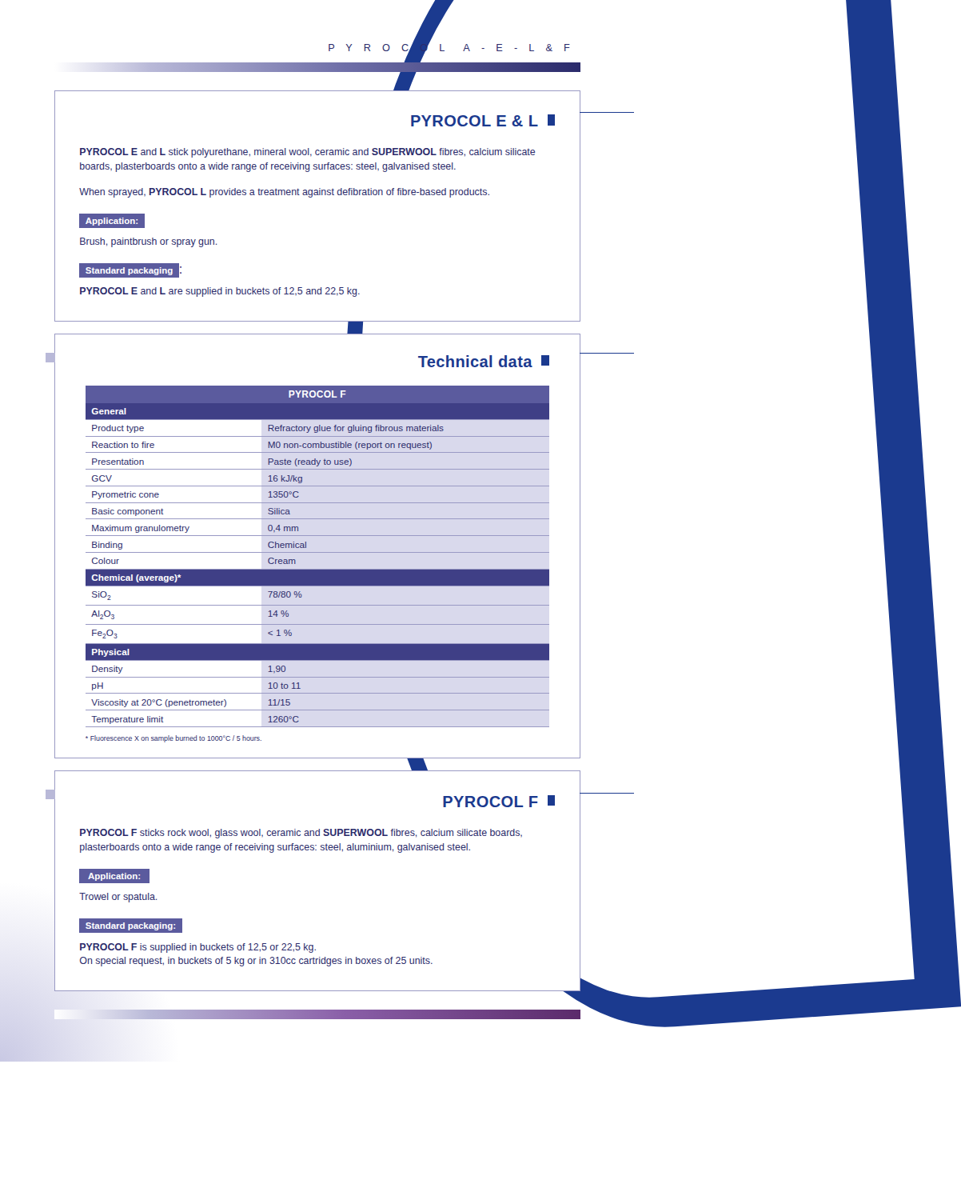P Y R O C O L A - E - L & F
PYROCOL E & L
PYROCOL E and L stick polyurethane, mineral wool, ceramic and SUPERWOOL fibres, calcium silicate boards, plasterboards onto a wide range of receiving surfaces: steel, galvanised steel.
When sprayed, PYROCOL L provides a treatment against defibration of fibre-based products.
Application:
Brush, paintbrush or spray gun.
Standard packaging:
PYROCOL E and L are supplied in buckets of 12,5 and 22,5 kg.
Technical data
PYROCOL F
| General |
| --- |
| Product type | Refractory glue for gluing fibrous materials |
| Reaction to fire | M0 non-combustible (report on request) |
| Presentation | Paste (ready to use) |
| GCV | 16 kJ/kg |
| Pyrometric cone | 1350°C |
| Basic component | Silica |
| Maximum granulometry | 0,4 mm |
| Binding | Chemical |
| Colour | Cream |
| Chemical (average)* |
| SiO 2 | 78/80 % |
| Al 2 O 3 | 14 % |
| Fe 2 O 3 | < 1 % |
| Physical |
| Density | 1,90 |
| pH | 10 to 11 |
| Viscosity at 20°C (penetrometer) | 11/15 |
| Temperature limit | 1260°C |
* Fluorescence X on sample burned to 1000°C / 5 hours.
PYROCOL F
PYROCOL F sticks rock wool, glass wool, ceramic and SUPERWOOL fibres, calcium silicate boards, plasterboards onto a wide range of receiving surfaces: steel, aluminium, galvanised steel.
Application:
Trowel or spatula.
Standard packaging:
PYROCOL F is supplied in buckets of 12,5 or 22,5 kg.
On special request, in buckets of 5 kg or in 310cc cartridges in boxes of 25 units.